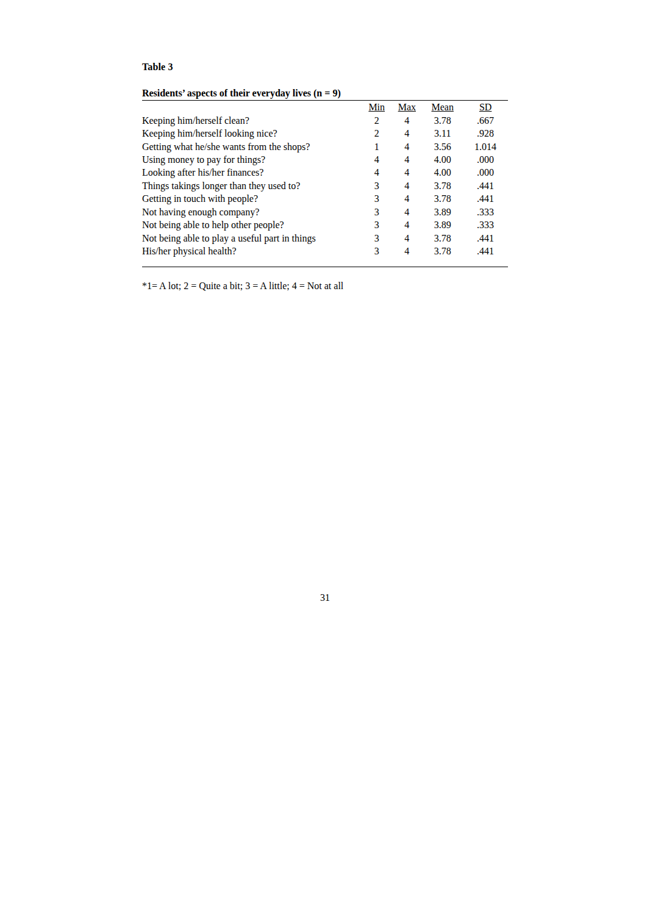Table 3
Residents’ aspects of their everyday lives (n = 9)
| | Min | Max | Mean | SD |
| --- | --- | --- | --- | --- |
| Keeping him/herself clean? | 2 | 4 | 3.78 | .667 |
| Keeping him/herself looking nice? | 2 | 4 | 3.11 | .928 |
| Getting what he/she wants from the shops? | 1 | 4 | 3.56 | 1.014 |
| Using money to pay for things? | 4 | 4 | 4.00 | .000 |
| Looking after his/her finances? | 4 | 4 | 4.00 | .000 |
| Things takings longer than they used to? | 3 | 4 | 3.78 | .441 |
| Getting in touch with people? | 3 | 4 | 3.78 | .441 |
| Not having enough company? | 3 | 4 | 3.89 | .333 |
| Not being able to help other people? | 3 | 4 | 3.89 | .333 |
| Not being able to play a useful part in things | 3 | 4 | 3.78 | .441 |
| His/her physical health? | 3 | 4 | 3.78 | .441 |
*1= A lot; 2 = Quite a bit; 3 = A little; 4 = Not at all
31